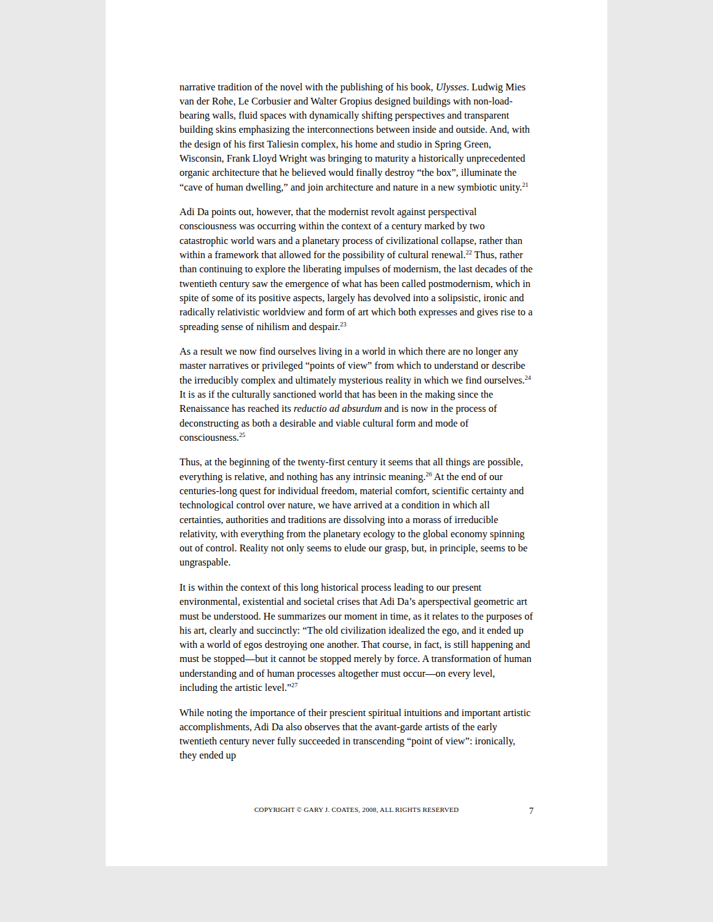narrative tradition of the novel with the publishing of his book, Ulysses. Ludwig Mies van der Rohe, Le Corbusier and Walter Gropius designed buildings with non-load-bearing walls, fluid spaces with dynamically shifting perspectives and transparent building skins emphasizing the interconnections between inside and outside. And, with the design of his first Taliesin complex, his home and studio in Spring Green, Wisconsin, Frank Lloyd Wright was bringing to maturity a historically unprecedented organic architecture that he believed would finally destroy “the box”, illuminate the “cave of human dwelling,” and join architecture and nature in a new symbiotic unity.21
Adi Da points out, however, that the modernist revolt against perspectival consciousness was occurring within the context of a century marked by two catastrophic world wars and a planetary process of civilizational collapse, rather than within a framework that allowed for the possibility of cultural renewal.22 Thus, rather than continuing to explore the liberating impulses of modernism, the last decades of the twentieth century saw the emergence of what has been called postmodernism, which in spite of some of its positive aspects, largely has devolved into a solipsistic, ironic and radically relativistic worldview and form of art which both expresses and gives rise to a spreading sense of nihilism and despair.23
As a result we now find ourselves living in a world in which there are no longer any master narratives or privileged “points of view” from which to understand or describe the irreducibly complex and ultimately mysterious reality in which we find ourselves.24 It is as if the culturally sanctioned world that has been in the making since the Renaissance has reached its reductio ad absurdum and is now in the process of deconstructing as both a desirable and viable cultural form and mode of consciousness.25
Thus, at the beginning of the twenty-first century it seems that all things are possible, everything is relative, and nothing has any intrinsic meaning.26 At the end of our centuries-long quest for individual freedom, material comfort, scientific certainty and technological control over nature, we have arrived at a condition in which all certainties, authorities and traditions are dissolving into a morass of irreducible relativity, with everything from the planetary ecology to the global economy spinning out of control. Reality not only seems to elude our grasp, but, in principle, seems to be ungraspable.
It is within the context of this long historical process leading to our present environmental, existential and societal crises that Adi Da’s aperspectival geometric art must be understood. He summarizes our moment in time, as it relates to the purposes of his art, clearly and succinctly: “The old civilization idealized the ego, and it ended up with a world of egos destroying one another. That course, in fact, is still happening and must be stopped—but it cannot be stopped merely by force. A transformation of human understanding and of human processes altogether must occur—on every level, including the artistic level.”27
While noting the importance of their prescient spiritual intuitions and important artistic accomplishments, Adi Da also observes that the avant-garde artists of the early twentieth century never fully succeeded in transcending “point of view”: ironically, they ended up
copyright © gary j. coates, 2008, all rights reserved 7